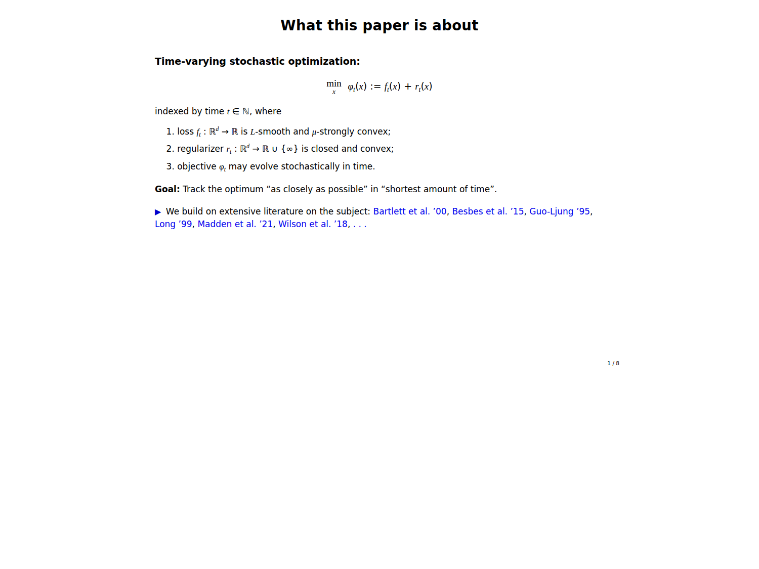What this paper is about
Time-varying stochastic optimization:
min x φt(x) := ft(x) + rt(x)
indexed by time t ∈ ℕ, where
loss ft : ℝd → ℝ is L-smooth and μ-strongly convex;
regularizer rt : ℝd → ℝ ∪ {∞} is closed and convex;
objective φt may evolve stochastically in time.
Goal: Track the optimum “as closely as possible” in “shortest amount of time”.
▶ We build on extensive literature on the subject: Bartlett et al. ’00, Besbes et al. ’15, Guo-Ljung ’95, Long ’99, Madden et al. ’21, Wilson et al. ’18, . . .
1 / 8